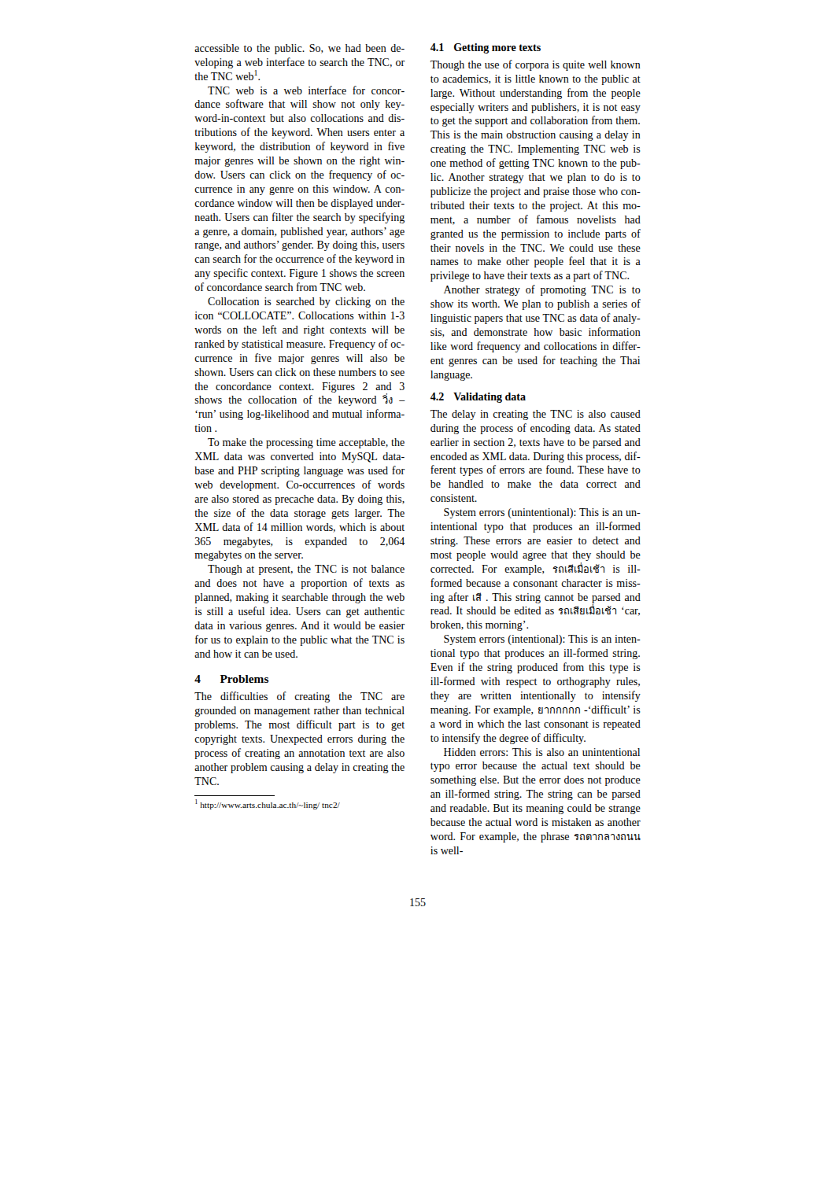accessible to the public. So, we had been developing a web interface to search the TNC, or the TNC web1.
TNC web is a web interface for concordance software that will show not only keyword-in-context but also collocations and distributions of the keyword. When users enter a keyword, the distribution of keyword in five major genres will be shown on the right window. Users can click on the frequency of occurrence in any genre on this window. A concordance window will then be displayed underneath. Users can filter the search by specifying a genre, a domain, published year, authors’ age range, and authors’ gender. By doing this, users can search for the occurrence of the keyword in any specific context. Figure 1 shows the screen of concordance search from TNC web.
Collocation is searched by clicking on the icon “COLLOCATE”. Collocations within 1-3 words on the left and right contexts will be ranked by statistical measure. Frequency of occurrence in five major genres will also be shown. Users can click on these numbers to see the concordance context. Figures 2 and 3 shows the collocation of the keyword วิ่ง – ‘run’ using log-likelihood and mutual information .
To make the processing time acceptable, the XML data was converted into MySQL database and PHP scripting language was used for web development. Co-occurrences of words are also stored as precache data. By doing this, the size of the data storage gets larger. The XML data of 14 million words, which is about 365 megabytes, is expanded to 2,064 megabytes on the server.
Though at present, the TNC is not balance and does not have a proportion of texts as planned, making it searchable through the web is still a useful idea. Users can get authentic data in various genres. And it would be easier for us to explain to the public what the TNC is and how it can be used.
4 Problems
The difficulties of creating the TNC are grounded on management rather than technical problems. The most difficult part is to get copyright texts. Unexpected errors during the process of creating an annotation text are also another problem causing a delay in creating the TNC.
1 http://www.arts.chula.ac.th/~ling/ tnc2/
4.1 Getting more texts
Though the use of corpora is quite well known to academics, it is little known to the public at large. Without understanding from the people especially writers and publishers, it is not easy to get the support and collaboration from them. This is the main obstruction causing a delay in creating the TNC. Implementing TNC web is one method of getting TNC known to the public. Another strategy that we plan to do is to publicize the project and praise those who contributed their texts to the project. At this moment, a number of famous novelists had granted us the permission to include parts of their novels in the TNC. We could use these names to make other people feel that it is a privilege to have their texts as a part of TNC.
Another strategy of promoting TNC is to show its worth. We plan to publish a series of linguistic papers that use TNC as data of analysis, and demonstrate how basic information like word frequency and collocations in different genres can be used for teaching the Thai language.
4.2 Validating data
The delay in creating the TNC is also caused during the process of encoding data. As stated earlier in section 2, texts have to be parsed and encoded as XML data. During this process, different types of errors are found. These have to be handled to make the data correct and consistent.
System errors (unintentional): This is an unintentional typo that produces an ill-formed string. These errors are easier to detect and most people would agree that they should be corrected. For example, รถเสีเมื่อเช้า is ill-formed because a consonant character is missing after เสี . This string cannot be parsed and read. It should be edited as รถเสียเมื่อเช้า ‘car, broken, this morning’.
System errors (intentional): This is an intentional typo that produces an ill-formed string. Even if the string produced from this type is ill-formed with respect to orthography rules, they are written intentionally to intensify meaning. For example, ยากกกกก -‘difficult’ is a word in which the last consonant is repeated to intensify the degree of difficulty.
Hidden errors: This is also an unintentional typo error because the actual text should be something else. But the error does not produce an ill-formed string. The string can be parsed and readable. But its meaning could be strange because the actual word is mistaken as another word. For example, the phrase รถตากลางถนน is well-
155